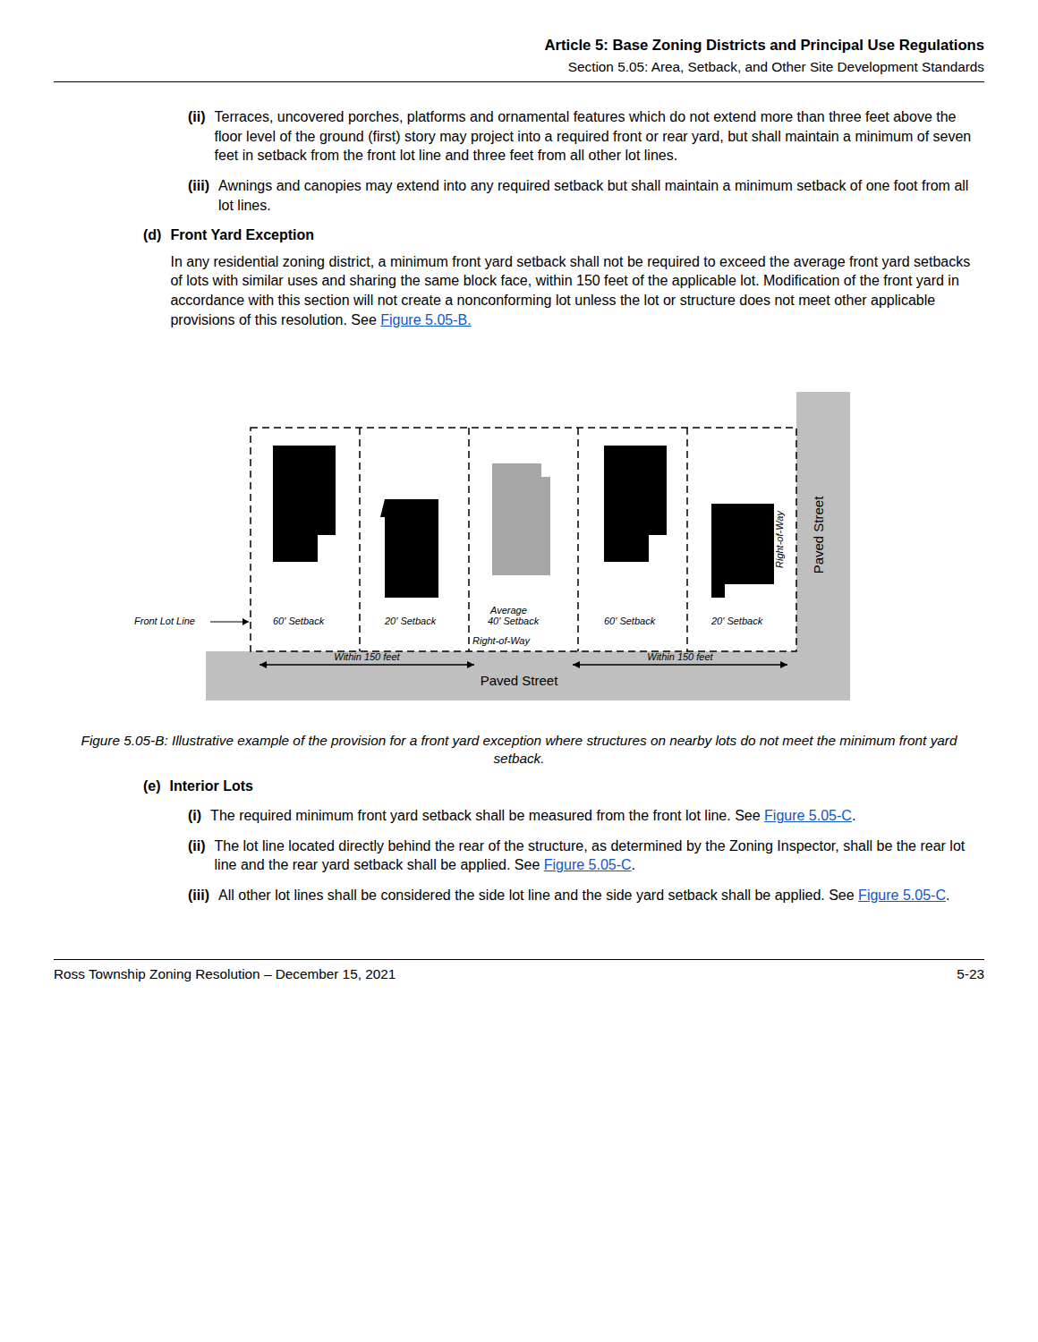Article 5: Base Zoning Districts and Principal Use Regulations
Section 5.05: Area, Setback, and Other Site Development Standards
(ii)
Terraces, uncovered porches, platforms and ornamental features which do not extend more than three feet above the floor level of the ground (first) story may project into a required front or rear yard, but shall maintain a minimum of seven feet in setback from the front lot line and three feet from all other lot lines.
(iii)
Awnings and canopies may extend into any required setback but shall maintain a minimum setback of one foot from all lot lines.
(d)
Front Yard Exception
In any residential zoning district, a minimum front yard setback shall not be required to exceed the average front yard setbacks of lots with similar uses and sharing the same block face, within 150 feet of the applicable lot. Modification of the front yard in accordance with this section will not create a nonconforming lot unless the lot or structure does not meet other applicable provisions of this resolution. See Figure 5.05-B.
60' Setback 20' Setback Average 40' Setback 60' Setback 20' Setback Right-of-Way Right-of-Way Paved Street Paved Street Front Lot Line Within 150 feet Within 150 feet
Figure 5.05-B: Illustrative example of the provision for a front yard exception where structures on nearby lots do not meet the minimum front yard setback.
(e)
Interior Lots
(i)
The required minimum front yard setback shall be measured from the front lot line. See Figure 5.05-C.
(ii)
The lot line located directly behind the rear of the structure, as determined by the Zoning Inspector, shall be the rear lot line and the rear yard setback shall be applied. See Figure 5.05-C.
(iii)
All other lot lines shall be considered the side lot line and the side yard setback shall be applied. See Figure 5.05-C.
Ross Township Zoning Resolution – December 15, 2021 5-23